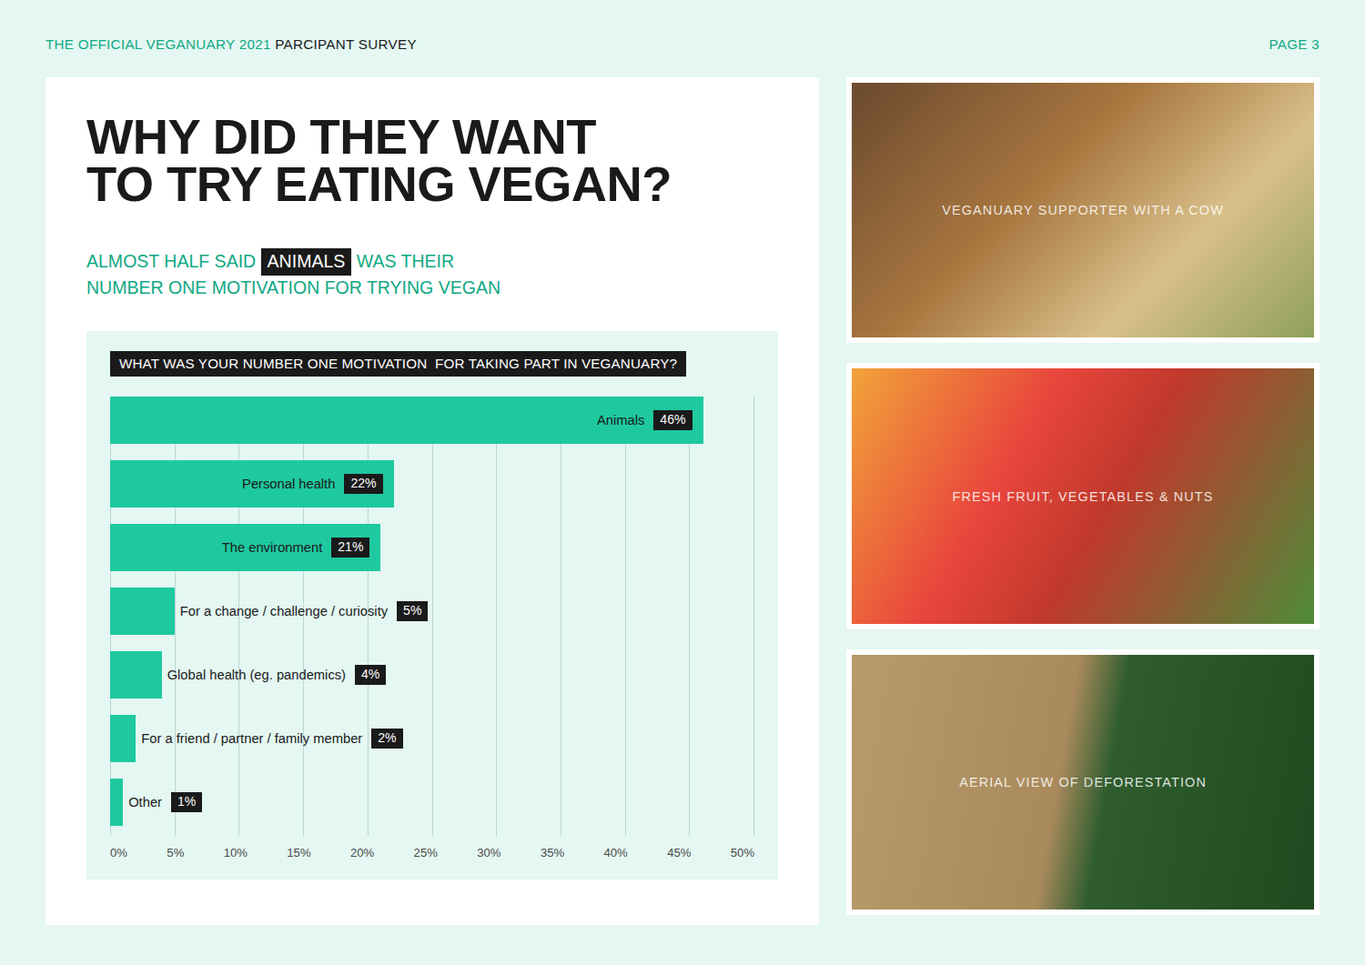THE OFFICIAL VEGANUARY 2021 PARCIPANT SURVEY
PAGE 3
Why did they want
to try eating vegan?
Almost half said Animals was their
number one motivation for trying vegan
What was your number one motivation for taking part in Veganuary?
Animals 46%
Personal health 22%
The environment 21%
For a change / challenge / curiosity 5%
Global health (eg. pandemics) 4%
For a friend / partner / family member 2%
Other 1%
0% 5% 10% 15% 20% 25% 30% 35% 40% 45% 50%
Veganuary supporter with a cow
Fresh fruit, vegetables & nuts
Aerial view of deforestation